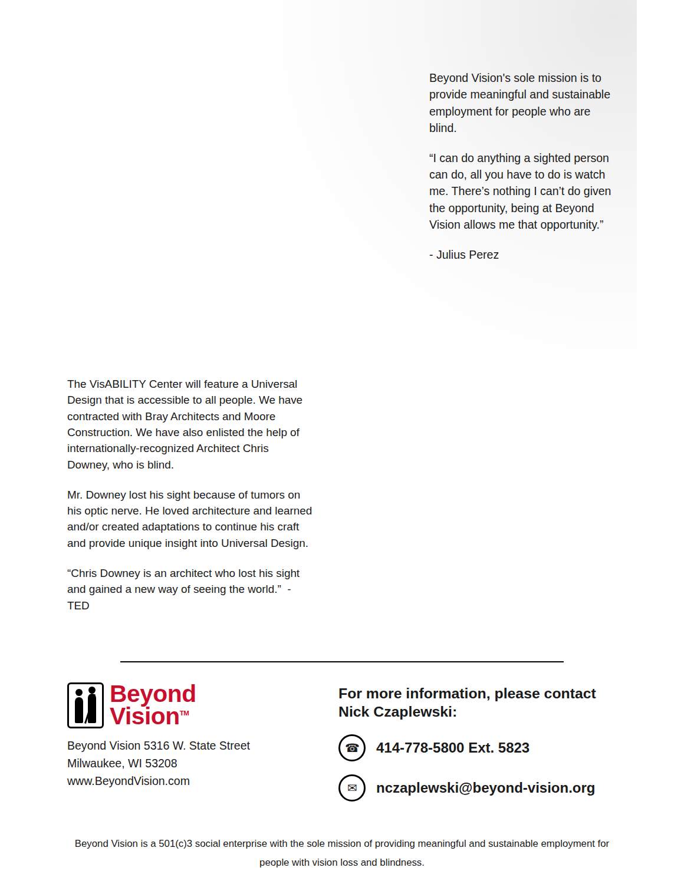Beyond Vision's sole mission is to provide meaningful and sustainable employment for people who are blind.
“I can do anything a sighted person can do, all you have to do is watch me. There’s nothing I can’t do given the opportunity, being at Beyond Vision allows me that opportunity.”
- Julius Perez
The VisABILITY Center will feature a Universal Design that is accessible to all people. We have contracted with Bray Architects and Moore Construction. We have also enlisted the help of internationally-recognized Architect Chris Downey, who is blind.
Mr. Downey lost his sight because of tumors on his optic nerve. He loved architecture and learned and/or created adaptations to continue his craft and provide unique insight into Universal Design.
“Chris Downey is an architect who lost his sight and gained a new way of seeing the world.” - TED
Beyond VisionTM
Beyond Vision 5316 W. State Street
Milwaukee, WI 53208
www.BeyondVision.com
For more information, please contact
Nick Czaplewski:
☎ 414-778-5800 Ext. 5823
✉ nczaplewski@beyond-vision.org
Beyond Vision is a 501(c)3 social enterprise with the sole mission of providing meaningful and sustainable employment for people with vision loss and blindness.